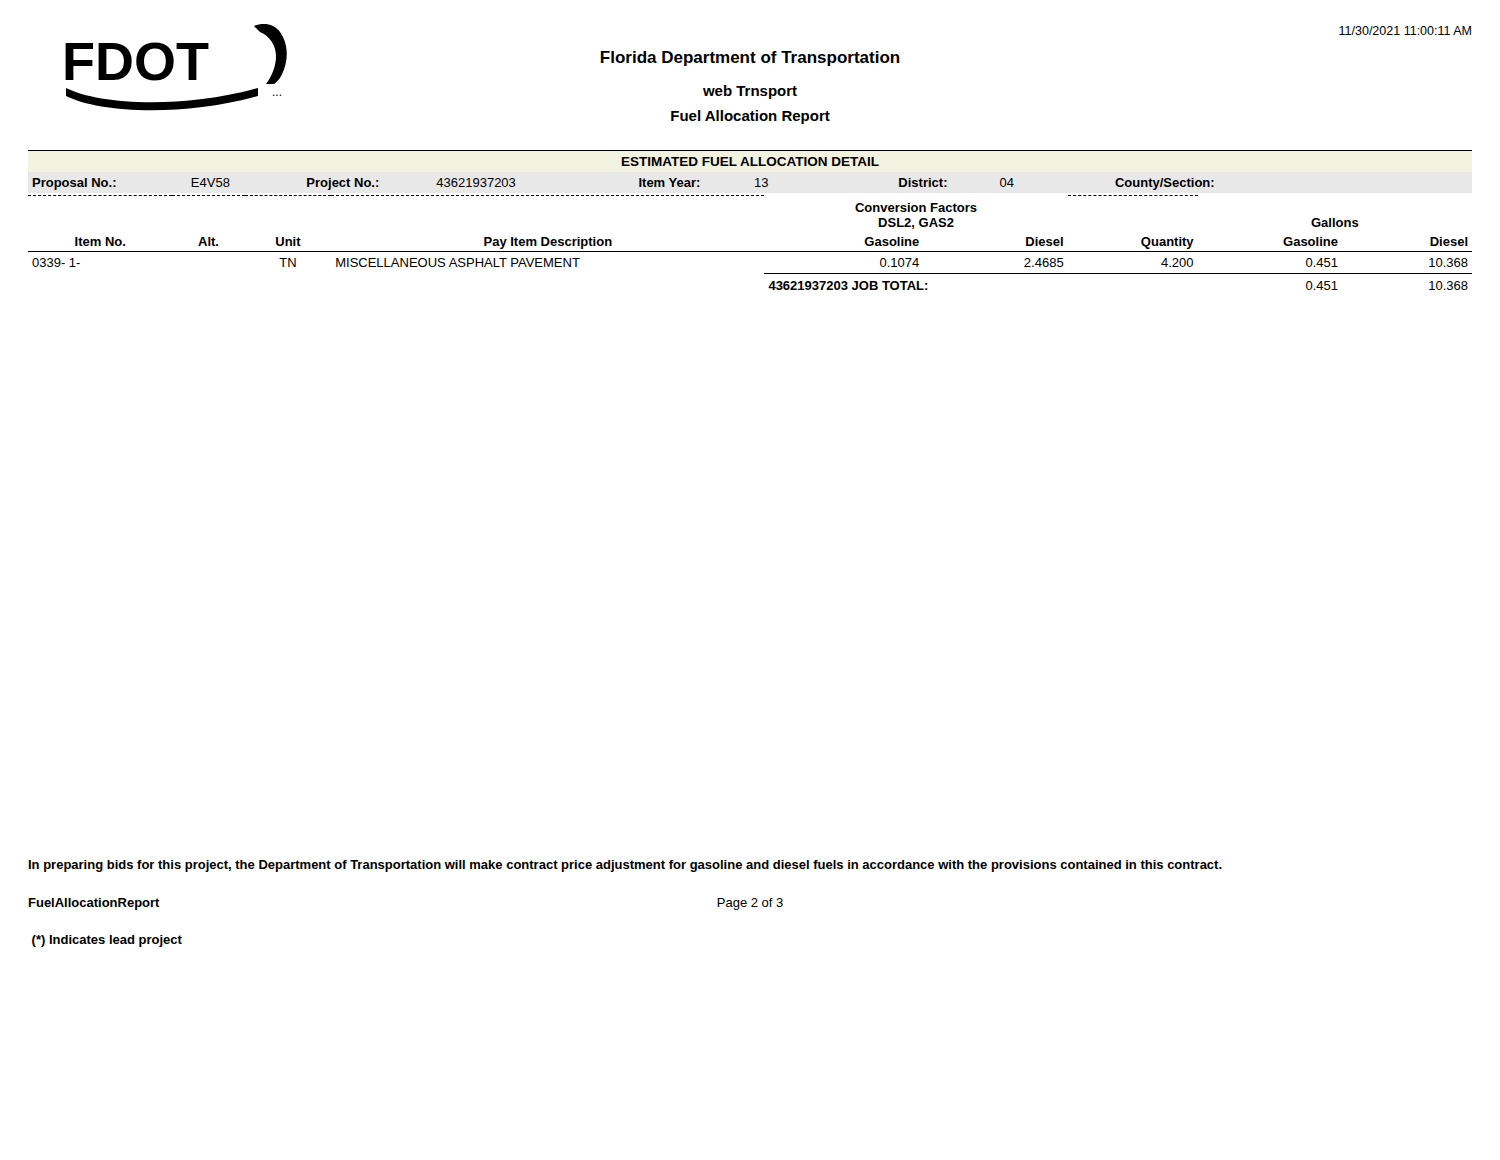FDOT ...
11/30/2021 11:00:11 AM
Florida Department of Transportation
web Trnsport
Fuel Allocation Report
ESTIMATED FUEL ALLOCATION DETAIL
| Proposal No.: | E4V58 | Project No.: | 43621937203 | Item Year: | 13 | District: | 04 | County/Section: | |
| | Conversion Factors DSL2, GAS2 | | Gallons |
| Item No. | Alt. | Unit | Pay Item Description | Gasoline | Diesel | Quantity | Gasoline | Diesel |
| 0339- 1- | | TN | MISCELLANEOUS ASPHALT PAVEMENT | 0.1074 | 2.4685 | 4.200 | 0.451 | 10.368 |
| | 43621937203 JOB TOTAL: | 0.451 | 10.368 |
In preparing bids for this project, the Department of Transportation will make contract price adjustment for gasoline and diesel fuels in accordance with the provisions contained in this contract.
FuelAllocationReport Page 2 of 3
(*) Indicates lead project